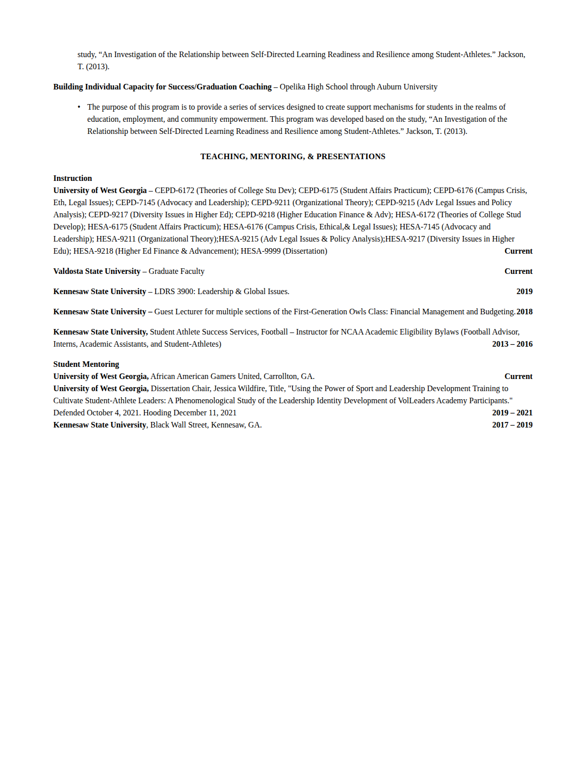study, “An Investigation of the Relationship between Self-Directed Learning Readiness and Resilience among Student-Athletes.” Jackson, T. (2013).
Building Individual Capacity for Success/Graduation Coaching – Opelika High School through Auburn University
The purpose of this program is to provide a series of services designed to create support mechanisms for students in the realms of education, employment, and community empowerment. This program was developed based on the study, “An Investigation of the Relationship between Self-Directed Learning Readiness and Resilience among Student-Athletes.” Jackson, T. (2013).
TEACHING, MENTORING, & PRESENTATIONS
Instruction
University of West Georgia – CEPD-6172 (Theories of College Stu Dev); CEPD-6175 (Student Affairs Practicum); CEPD-6176 (Campus Crisis, Eth, Legal Issues); CEPD-7145 (Advocacy and Leadership); CEPD-9211 (Organizational Theory); CEPD-9215 (Adv Legal Issues and Policy Analysis); CEPD-9217 (Diversity Issues in Higher Ed); CEPD-9218 (Higher Education Finance & Adv); HESA-6172 (Theories of College Stud Develop); HESA-6175 (Student Affairs Practicum); HESA-6176 (Campus Crisis, Ethical,& Legal Issues); HESA-7145 (Advocacy and Leadership); HESA-9211 (Organizational Theory);HESA-9215 (Adv Legal Issues & Policy Analysis);HESA-9217 (Diversity Issues in Higher Edu); HESA-9218 (Higher Ed Finance & Advancement); HESA-9999 (Dissertation) Current
Valdosta State University – Graduate Faculty Current
Kennesaw State University – LDRS 3900: Leadership & Global Issues. 2019
Kennesaw State University – Guest Lecturer for multiple sections of the First-Generation Owls Class: Financial Management and Budgeting. 2018
Kennesaw State University, Student Athlete Success Services, Football – Instructor for NCAA Academic Eligibility Bylaws (Football Advisor, Interns, Academic Assistants, and Student-Athletes) 2013 – 2016
Student Mentoring
University of West Georgia, African American Gamers United, Carrollton, GA. Current
University of West Georgia, Dissertation Chair, Jessica Wildfire, Title, "Using the Power of Sport and Leadership Development Training to Cultivate Student-Athlete Leaders: A Phenomenological Study of the Leadership Identity Development of VolLeaders Academy Participants." Defended October 4, 2021. Hooding December 11, 2021 2019 – 2021
Kennesaw State University, Black Wall Street, Kennesaw, GA. 2017 – 2019